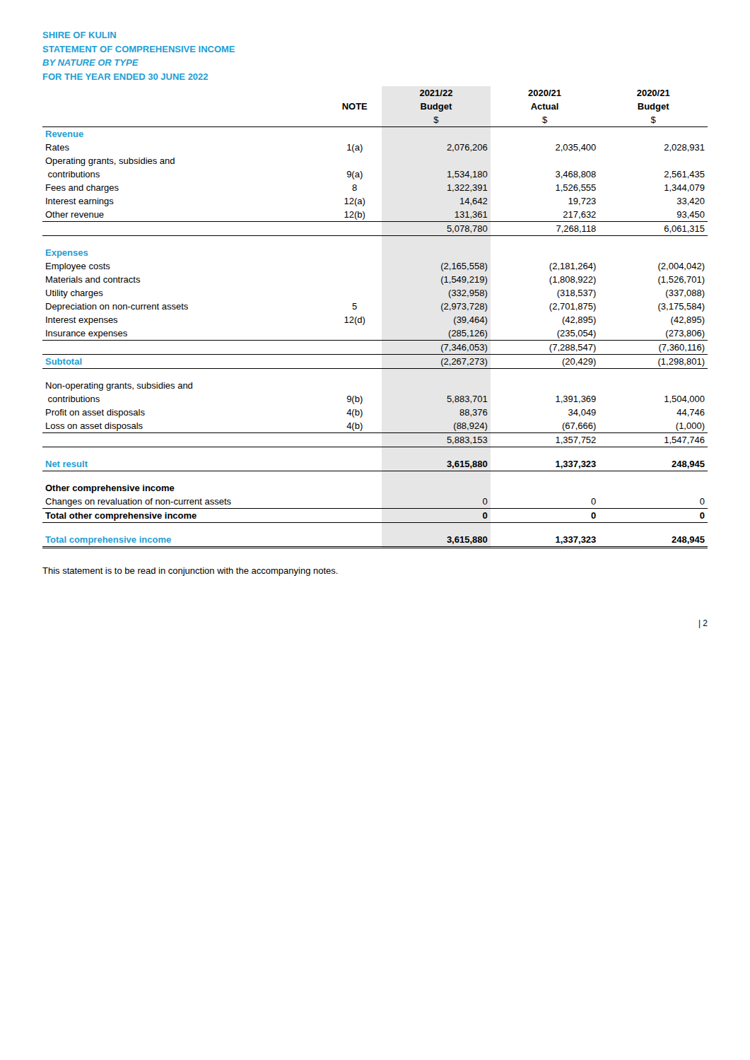SHIRE OF KULIN
STATEMENT OF COMPREHENSIVE INCOME
BY NATURE OR TYPE
FOR THE YEAR ENDED 30 JUNE 2022
| | | 2021/22 | 2020/21 | 2020/21 |
| | NOTE | Budget | Actual | Budget |
| | | $ | $ | $ |
| Revenue | | | | |
| Rates | 1(a) | 2,076,206 | 2,035,400 | 2,028,931 |
| Operating grants, subsidies and | | | | |
| contributions | 9(a) | 1,534,180 | 3,468,808 | 2,561,435 |
| Fees and charges | 8 | 1,322,391 | 1,526,555 | 1,344,079 |
| Interest earnings | 12(a) | 14,642 | 19,723 | 33,420 |
| Other revenue | 12(b) | 131,361 | 217,632 | 93,450 |
| | | 5,078,780 | 7,268,118 | 6,061,315 |
| Expenses | | | | |
| Employee costs | | (2,165,558) | (2,181,264) | (2,004,042) |
| Materials and contracts | | (1,549,219) | (1,808,922) | (1,526,701) |
| Utility charges | | (332,958) | (318,537) | (337,088) |
| Depreciation on non-current assets | 5 | (2,973,728) | (2,701,875) | (3,175,584) |
| Interest expenses | 12(d) | (39,464) | (42,895) | (42,895) |
| Insurance expenses | | (285,126) | (235,054) | (273,806) |
| | | (7,346,053) | (7,288,547) | (7,360,116) |
| Subtotal | | (2,267,273) | (20,429) | (1,298,801) |
| Non-operating grants, subsidies and | | | | |
| contributions | 9(b) | 5,883,701 | 1,391,369 | 1,504,000 |
| Profit on asset disposals | 4(b) | 88,376 | 34,049 | 44,746 |
| Loss on asset disposals | 4(b) | (88,924) | (67,666) | (1,000) |
| | | 5,883,153 | 1,357,752 | 1,547,746 |
| Net result | | 3,615,880 | 1,337,323 | 248,945 |
| Other comprehensive income | | | | |
| Changes on revaluation of non-current assets | | 0 | 0 | 0 |
| Total other comprehensive income | | 0 | 0 | 0 |
| Total comprehensive income | | 3,615,880 | 1,337,323 | 248,945 |
This statement is to be read in conjunction with the accompanying notes.
| 2